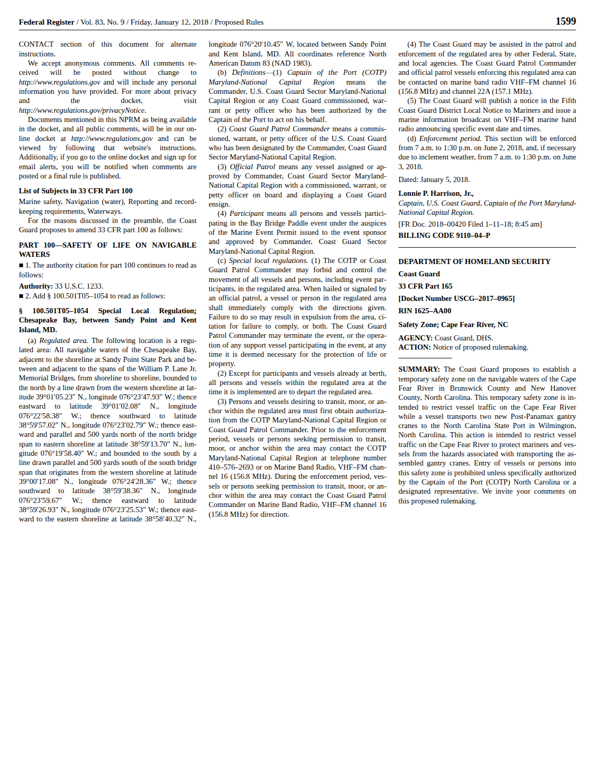Federal Register / Vol. 83, No. 9 / Friday, January 12, 2018 / Proposed Rules
1599
CONTACT section of this document for alternate instructions.
We accept anonymous comments. All comments received will be posted without change to http://www.regulations.gov and will include any personal information you have provided. For more about privacy and the docket, visit http://www.regulations.gov/privacyNotice.
Documents mentioned in this NPRM as being available in the docket, and all public comments, will be in our online docket at http://www.regulations.gov and can be viewed by following that website's instructions. Additionally, if you go to the online docket and sign up for email alerts, you will be notified when comments are posted or a final rule is published.
List of Subjects in 33 CFR Part 100
Marine safety, Navigation (water), Reporting and recordkeeping requirements, Waterways.
For the reasons discussed in the preamble, the Coast Guard proposes to amend 33 CFR part 100 as follows:
PART 100—SAFETY OF LIFE ON NAVIGABLE WATERS
■ 1. The authority citation for part 100 continues to read as follows:
Authority: 33 U.S.C. 1233.
■ 2. Add § 100.501T05–1054 to read as follows:
§ 100.501T05–1054 Special Local Regulation; Chesapeake Bay, between Sandy Point and Kent Island, MD.
(a) Regulated area. The following location is a regulated area: All navigable waters of the Chesapeake Bay, adjacent to the shoreline at Sandy Point State Park and between and adjacent to the spans of the William P. Lane Jr. Memorial Bridges, from shoreline to shoreline, bounded to the north by a line drawn from the western shoreline at latitude 39°01′05.23″ N., longitude 076°23′47.93″ W.; thence eastward to latitude 39°01′02.08″ N., longitude 076°22′58.38″ W.; thence southward to latitude 38°59′57.02″ N., longitude 076°23′02.79″ W.; thence eastward and parallel and 500 yards north of the north bridge span to eastern shoreline at latitude 38°59′13.70″ N., longitude 076°19′58.40″ W.; and bounded to the south by a line drawn parallel and 500 yards south of the south bridge span that originates from the western shoreline at latitude 39°00′17.08″ N., longitude 076°24′28.36″ W.; thence southward to latitude 38°59′38.36″ N., longitude 076°23′59.67″ W.; thence eastward to latitude 38°59′26.93″ N., longitude 076°23′25.53″ W.; thence eastward to the eastern shoreline at latitude 38°58′40.32″ N., longitude 076°20′10.45″ W, located between Sandy Point and Kent Island, MD. All coordinates reference North American Datum 83 (NAD 1983).
(b) Definitions—(1) Captain of the Port (COTP) Maryland-National Capital Region means the Commander, U.S. Coast Guard Sector Maryland-National Capital Region or any Coast Guard commissioned, warrant or petty officer who has been authorized by the Captain of the Port to act on his behalf.
(2) Coast Guard Patrol Commander means a commissioned, warrant, or petty officer of the U.S. Coast Guard who has been designated by the Commander, Coast Guard Sector Maryland-National Capital Region.
(3) Official Patrol means any vessel assigned or approved by Commander, Coast Guard Sector Maryland-National Capital Region with a commissioned, warrant, or petty officer on board and displaying a Coast Guard ensign.
(4) Participant means all persons and vessels participating in the Bay Bridge Paddle event under the auspices of the Marine Event Permit issued to the event sponsor and approved by Commander, Coast Guard Sector Maryland-National Capital Region.
(c) Special local regulations. (1) The COTP or Coast Guard Patrol Commander may forbid and control the movement of all vessels and persons, including event participants, in the regulated area. When hailed or signaled by an official patrol, a vessel or person in the regulated area shall immediately comply with the directions given. Failure to do so may result in expulsion from the area, citation for failure to comply, or both. The Coast Guard Patrol Commander may terminate the event, or the operation of any support vessel participating in the event, at any time it is deemed necessary for the protection of life or property.
(2) Except for participants and vessels already at berth, all persons and vessels within the regulated area at the time it is implemented are to depart the regulated area.
(3) Persons and vessels desiring to transit, moor, or anchor within the regulated area must first obtain authorization from the COTP Maryland-National Capital Region or Coast Guard Patrol Commander. Prior to the enforcement period, vessels or persons seeking permission to transit, moor, or anchor within the area may contact the COTP Maryland-National Capital Region at telephone number 410–576–2693 or on Marine Band Radio, VHF–FM channel 16 (156.8 MHz). During the enforcement period, vessels or persons seeking permission to transit, moor, or anchor within the area may contact the Coast Guard Patrol Commander on Marine Band Radio, VHF–FM channel 16 (156.8 MHz) for direction.
(4) The Coast Guard may be assisted in the patrol and enforcement of the regulated area by other Federal, State, and local agencies. The Coast Guard Patrol Commander and official patrol vessels enforcing this regulated area can be contacted on marine band radio VHF–FM channel 16 (156.8 MHz) and channel 22A (157.1 MHz).
(5) The Coast Guard will publish a notice in the Fifth Coast Guard District Local Notice to Mariners and issue a marine information broadcast on VHF–FM marine band radio announcing specific event date and times.
(d) Enforcement period. This section will be enforced from 7 a.m. to 1:30 p.m. on June 2, 2018, and, if necessary due to inclement weather, from 7 a.m. to 1:30 p.m. on June 3, 2018.
Dated: January 5, 2018.
Lonnie P. Harrison, Jr.,
Captain, U.S. Coast Guard, Captain of the Port Maryland-National Capital Region.
[FR Doc. 2018–00420 Filed 1–11–18; 8:45 am]
BILLING CODE 9110–04–P
DEPARTMENT OF HOMELAND SECURITY
Coast Guard
33 CFR Part 165
[Docket Number USCG–2017–0965]
RIN 1625–AA00
Safety Zone; Cape Fear River, NC
AGENCY: Coast Guard, DHS.
ACTION: Notice of proposed rulemaking.
SUMMARY: The Coast Guard proposes to establish a temporary safety zone on the navigable waters of the Cape Fear River in Brunswick County and New Hanover County, North Carolina. This temporary safety zone is intended to restrict vessel traffic on the Cape Fear River while a vessel transports two new Post-Panamax gantry cranes to the North Carolina State Port in Wilmington, North Carolina. This action is intended to restrict vessel traffic on the Cape Fear River to protect mariners and vessels from the hazards associated with transporting the assembled gantry cranes. Entry of vessels or persons into this safety zone is prohibited unless specifically authorized by the Captain of the Port (COTP) North Carolina or a designated representative. We invite your comments on this proposed rulemaking.